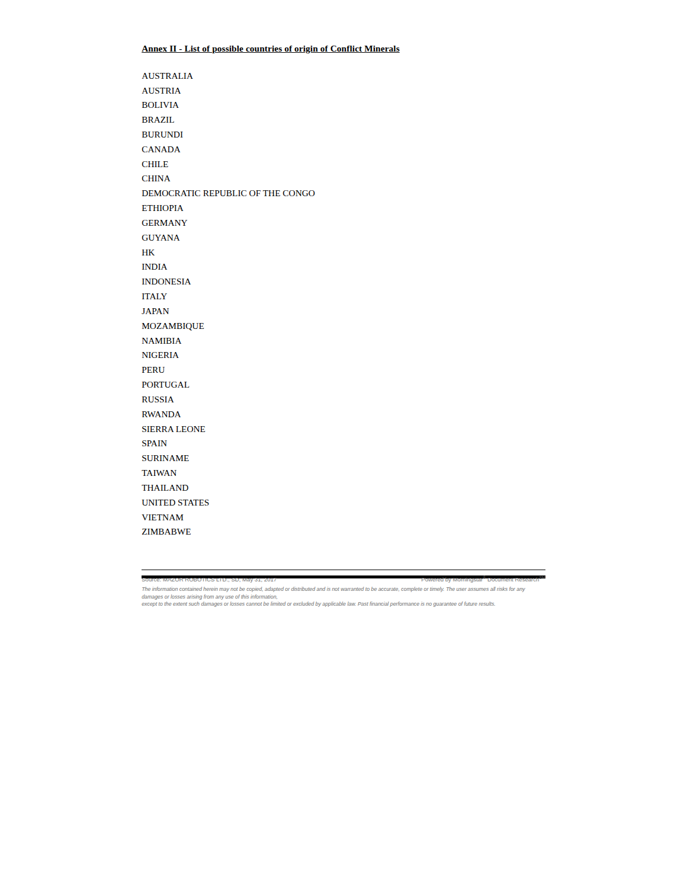Annex II - List of possible countries of origin of Conflict Minerals
AUSTRALIA
AUSTRIA
BOLIVIA
BRAZIL
BURUNDI
CANADA
CHILE
CHINA
DEMOCRATIC REPUBLIC OF THE CONGO
ETHIOPIA
GERMANY
GUYANA
HK
INDIA
INDONESIA
ITALY
JAPAN
MOZAMBIQUE
NAMIBIA
NIGERIA
PERU
PORTUGAL
RUSSIA
RWANDA
SIERRA LEONE
SPAIN
SURINAME
TAIWAN
THAILAND
UNITED STATES
VIETNAM
ZIMBABWE
Source: MAZOR ROBOTICS LTD., SD, May 31, 2017 Powered by Morningstar® Document ResearchSM
The information contained herein may not be copied, adapted or distributed and is not warranted to be accurate, complete or timely. The user assumes all risks for any damages or losses arising from any use of this information,
except to the extent such damages or losses cannot be limited or excluded by applicable law. Past financial performance is no guarantee of future results.